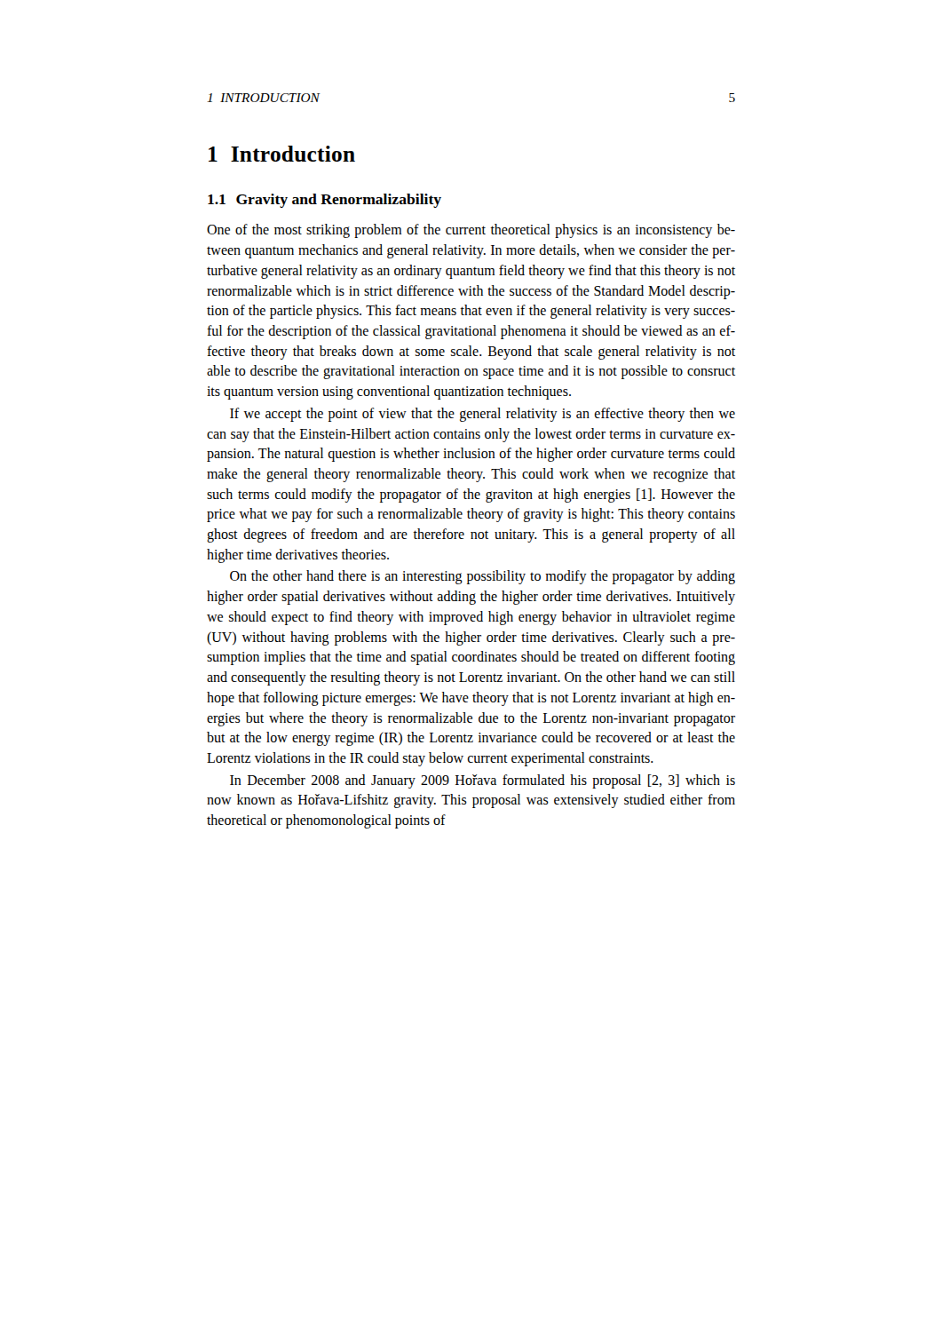1 INTRODUCTION 5
1 Introduction
1.1 Gravity and Renormalizability
One of the most striking problem of the current theoretical physics is an inconsistency between quantum mechanics and general relativity. In more details, when we consider the perturbative general relativity as an ordinary quantum field theory we find that this theory is not renormalizable which is in strict difference with the success of the Standard Model description of the particle physics. This fact means that even if the general relativity is very succesful for the description of the classical gravitational phenomena it should be viewed as an effective theory that breaks down at some scale. Beyond that scale general relativity is not able to describe the gravitational interaction on space time and it is not possible to consruct its quantum version using conventional quantization techniques.
If we accept the point of view that the general relativity is an effective theory then we can say that the Einstein-Hilbert action contains only the lowest order terms in curvature expansion. The natural question is whether inclusion of the higher order curvature terms could make the general theory renormalizable theory. This could work when we recognize that such terms could modify the propagator of the graviton at high energies [1]. However the price what we pay for such a renormalizable theory of gravity is hight: This theory contains ghost degrees of freedom and are therefore not unitary. This is a general property of all higher time derivatives theories.
On the other hand there is an interesting possibility to modify the propagator by adding higher order spatial derivatives without adding the higher order time derivatives. Intuitively we should expect to find theory with improved high energy behavior in ultraviolet regime (UV) without having problems with the higher order time derivatives. Clearly such a presumption implies that the time and spatial coordinates should be treated on different footing and consequently the resulting theory is not Lorentz invariant. On the other hand we can still hope that following picture emerges: We have theory that is not Lorentz invariant at high energies but where the theory is renormalizable due to the Lorentz non-invariant propagator but at the low energy regime (IR) the Lorentz invariance could be recovered or at least the Lorentz violations in the IR could stay below current experimental constraints.
In December 2008 and January 2009 Hořava formulated his proposal [2, 3] which is now known as Hořava-Lifshitz gravity. This proposal was extensively studied either from theoretical or phenomonological points of